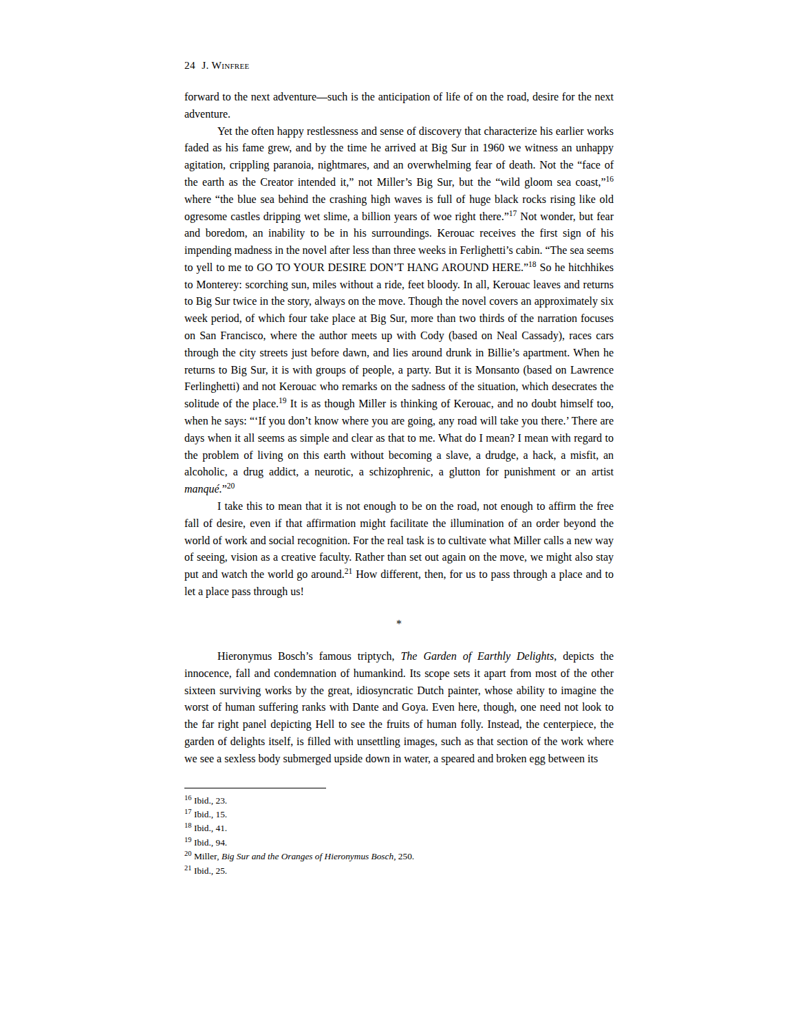24 J. Winfree
forward to the next adventure—such is the anticipation of life of on the road, desire for the next adventure.
Yet the often happy restlessness and sense of discovery that characterize his earlier works faded as his fame grew, and by the time he arrived at Big Sur in 1960 we witness an unhappy agitation, crippling paranoia, nightmares, and an overwhelming fear of death. Not the “face of the earth as the Creator intended it,” not Miller’s Big Sur, but the “wild gloom sea coast,”16 where “the blue sea behind the crashing high waves is full of huge black rocks rising like old ogresome castles dripping wet slime, a billion years of woe right there.”17 Not wonder, but fear and boredom, an inability to be in his surroundings. Kerouac receives the first sign of his impending madness in the novel after less than three weeks in Ferlighetti’s cabin. “The sea seems to yell to me to GO TO YOUR DESIRE DON’T HANG AROUND HERE.”18 So he hitchhikes to Monterey: scorching sun, miles without a ride, feet bloody. In all, Kerouac leaves and returns to Big Sur twice in the story, always on the move. Though the novel covers an approximately six week period, of which four take place at Big Sur, more than two thirds of the narration focuses on San Francisco, where the author meets up with Cody (based on Neal Cassady), races cars through the city streets just before dawn, and lies around drunk in Billie’s apartment. When he returns to Big Sur, it is with groups of people, a party. But it is Monsanto (based on Lawrence Ferlinghetti) and not Kerouac who remarks on the sadness of the situation, which desecrates the solitude of the place.19 It is as though Miller is thinking of Kerouac, and no doubt himself too, when he says: “‘If you don’t know where you are going, any road will take you there.’ There are days when it all seems as simple and clear as that to me. What do I mean? I mean with regard to the problem of living on this earth without becoming a slave, a drudge, a hack, a misfit, an alcoholic, a drug addict, a neurotic, a schizophrenic, a glutton for punishment or an artist manqué.”20
I take this to mean that it is not enough to be on the road, not enough to affirm the free fall of desire, even if that affirmation might facilitate the illumination of an order beyond the world of work and social recognition. For the real task is to cultivate what Miller calls a new way of seeing, vision as a creative faculty. Rather than set out again on the move, we might also stay put and watch the world go around.21 How different, then, for us to pass through a place and to let a place pass through us!
*
Hieronymus Bosch’s famous triptych, The Garden of Earthly Delights, depicts the innocence, fall and condemnation of humankind. Its scope sets it apart from most of the other sixteen surviving works by the great, idiosyncratic Dutch painter, whose ability to imagine the worst of human suffering ranks with Dante and Goya. Even here, though, one need not look to the far right panel depicting Hell to see the fruits of human folly. Instead, the centerpiece, the garden of delights itself, is filled with unsettling images, such as that section of the work where we see a sexless body submerged upside down in water, a speared and broken egg between its
16 Ibid., 23.
17 Ibid., 15.
18 Ibid., 41.
19 Ibid., 94.
20 Miller, Big Sur and the Oranges of Hieronymus Bosch, 250.
21 Ibid., 25.